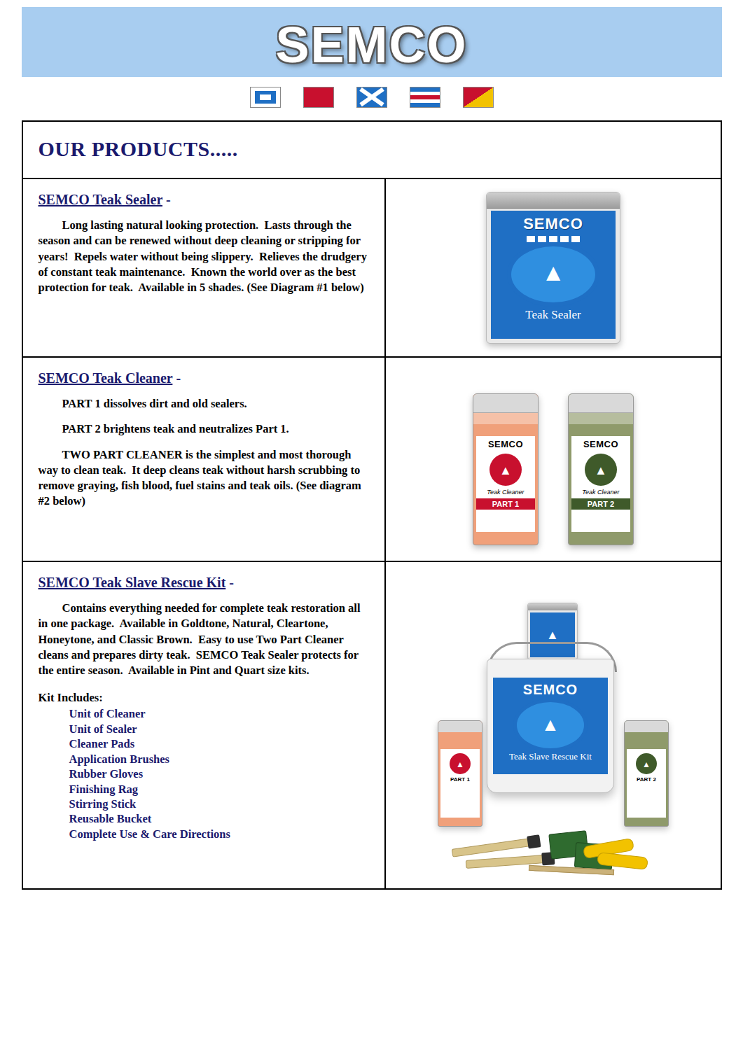SEMCO
| OUR PRODUCTS..... |
| SEMCO Teak Sealer - Long lasting natural looking protection. Lasts through the season and can be renewed without deep cleaning or stripping for years! Repels water without being slippery. Relieves the drudgery of constant teak maintenance. Known the world over as the best protection for teak. Available in 5 shades. (See Diagram #1 below) | SEMCO Teak Sealer |
| SEMCO Teak Cleaner - PART 1 dissolves dirt and old sealers. PART 2 brightens teak and neutralizes Part 1. TWO PART CLEANER is the simplest and most thorough way to clean teak. It deep cleans teak without harsh scrubbing to remove graying, fish blood, fuel stains and teak oils. (See diagram #2 below) | SEMCO Teak Cleaner PART 1 SEMCO Teak Cleaner PART 2 |
| SEMCO Teak Slave Rescue Kit - Contains everything needed for complete teak restoration all in one package. Available in Goldtone, Natural, Cleartone, Honeytone, and Classic Brown. Easy to use Two Part Cleaner cleans and prepares dirty teak. SEMCO Teak Sealer protects for the entire season. Available in Pint and Quart size kits. Kit Includes: Unit of Cleaner Unit of Sealer Cleaner Pads Application Brushes Rubber Gloves Finishing Rag Stirring Stick Reusable Bucket Complete Use & Care Directions | SEMCO Teak Slave Rescue Kit PART 1 PART 2 |